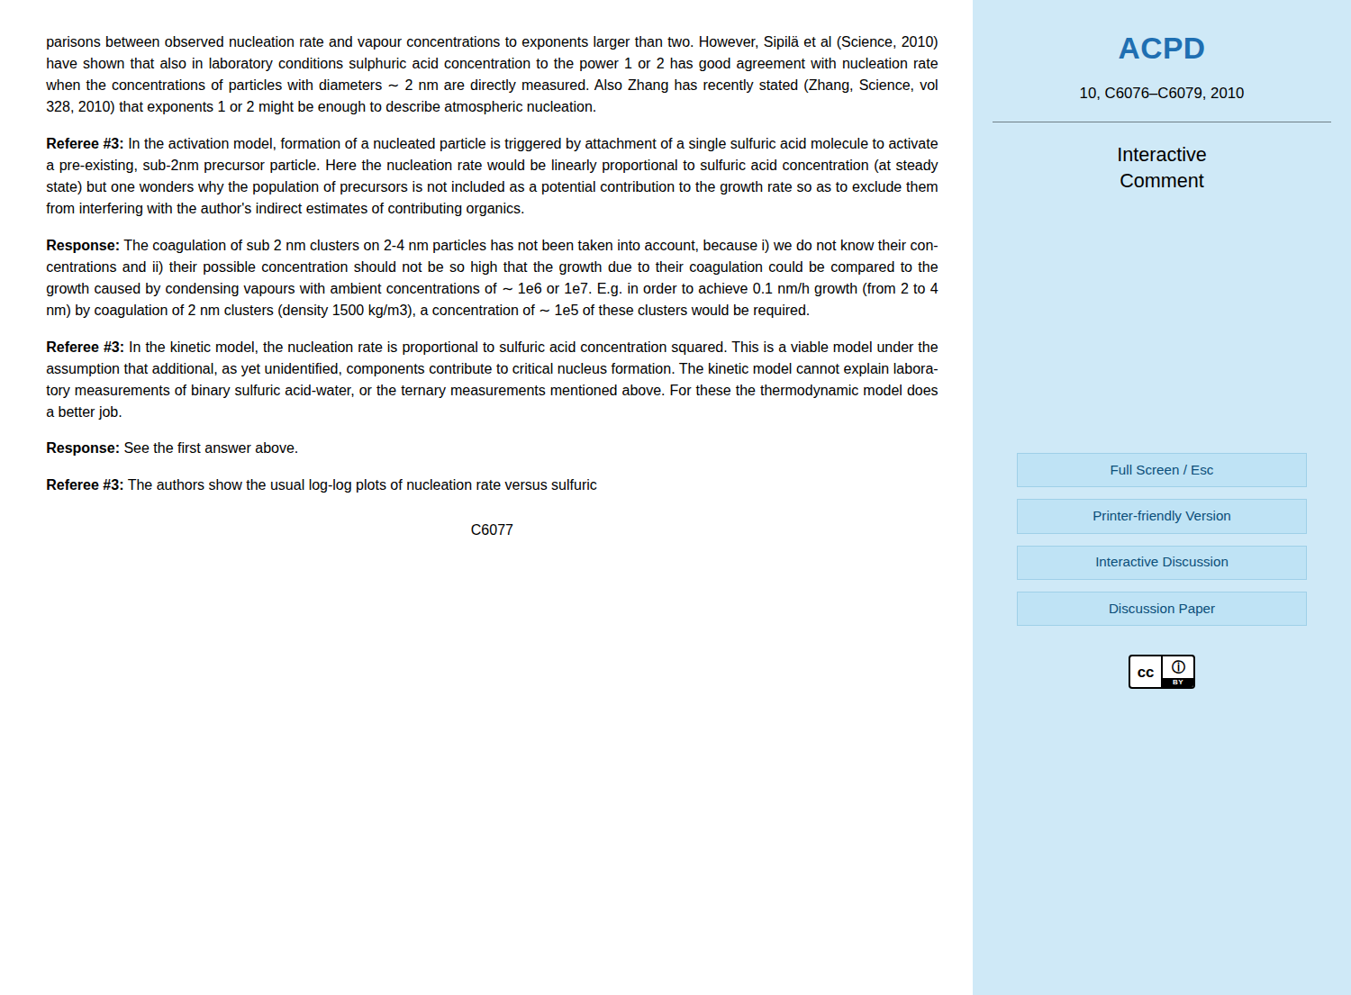parisons between observed nucleation rate and vapour concentrations to exponents larger than two. However, Sipilä et al (Science, 2010) have shown that also in laboratory conditions sulphuric acid concentration to the power 1 or 2 has good agreement with nucleation rate when the concentrations of particles with diameters ∼ 2 nm are directly measured. Also Zhang has recently stated (Zhang, Science, vol 328, 2010) that exponents 1 or 2 might be enough to describe atmospheric nucleation.
Referee #3: In the activation model, formation of a nucleated particle is triggered by attachment of a single sulfuric acid molecule to activate a pre-existing, sub-2nm precursor particle. Here the nucleation rate would be linearly proportional to sulfuric acid concentration (at steady state) but one wonders why the population of precursors is not included as a potential contribution to the growth rate so as to exclude them from interfering with the author's indirect estimates of contributing organics.
Response: The coagulation of sub 2 nm clusters on 2-4 nm particles has not been taken into account, because i) we do not know their concentrations and ii) their possible concentration should not be so high that the growth due to their coagulation could be compared to the growth caused by condensing vapours with ambient concentrations of ∼ 1e6 or 1e7. E.g. in order to achieve 0.1 nm/h growth (from 2 to 4 nm) by coagulation of 2 nm clusters (density 1500 kg/m3), a concentration of ∼ 1e5 of these clusters would be required.
Referee #3: In the kinetic model, the nucleation rate is proportional to sulfuric acid concentration squared. This is a viable model under the assumption that additional, as yet unidentified, components contribute to critical nucleus formation. The kinetic model cannot explain laboratory measurements of binary sulfuric acid-water, or the ternary measurements mentioned above. For these the thermodynamic model does a better job.
Response: See the first answer above.
Referee #3: The authors show the usual log-log plots of nucleation rate versus sulfuric
C6077
ACPD
10, C6076–C6079, 2010
Interactive Comment
Full Screen / Esc Printer-friendly Version Interactive Discussion Discussion Paper
cc ⓘ BY